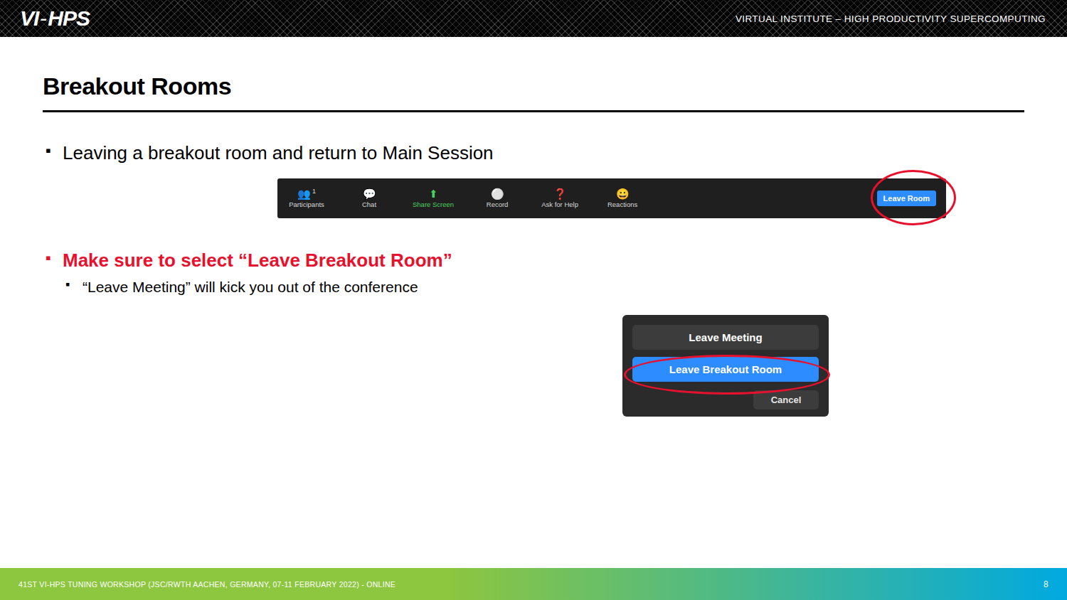VI-HPS
VIRTUAL INSTITUTE – HIGH PRODUCTIVITY SUPERCOMPUTING
Breakout Rooms
Leaving a breakout room and return to Main Session
👥1 Participants
💬 Chat
⬆ Share Screen
⚪ Record
❓ Ask for Help
😀 Reactions
Leave Room
Make sure to select “Leave Breakout Room”
“Leave Meeting” will kick you out of the conference
Leave Meeting
Leave Breakout Room
Cancel
41ST VI-HPS TUNING WORKSHOP (JSC/RWTH AACHEN, GERMANY, 07-11 FEBRUARY 2022) - ONLINE 8